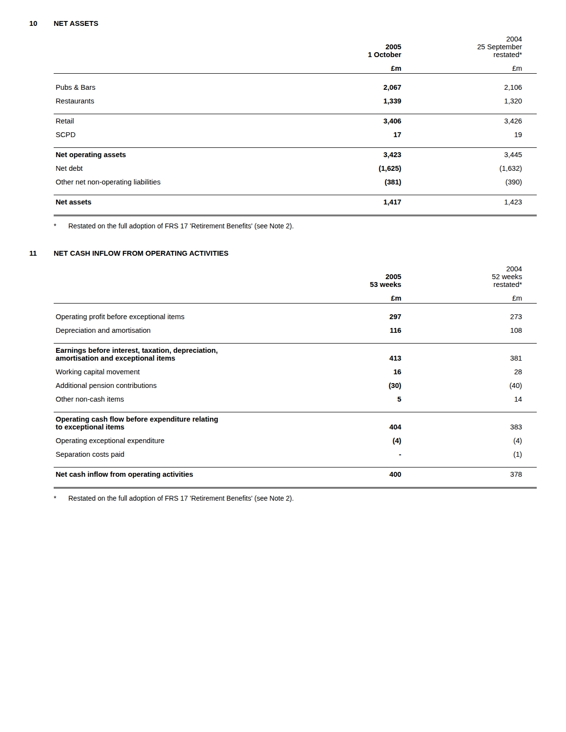10
Net Assets
| | 2005 1 October | 2004 25 September restated* |
| | £m | £m |
| Pubs & Bars | 2,067 | 2,106 |
| Restaurants | 1,339 | 1,320 |
| Retail | 3,406 | 3,426 |
| SCPD | 17 | 19 |
| Net operating assets | 3,423 | 3,445 |
| Net debt | (1,625) | (1,632) |
| Other net non-operating liabilities | (381) | (390) |
| Net assets | 1,417 | 1,423 |
*Restated on the full adoption of FRS 17 'Retirement Benefits' (see Note 2).
11
Net Cash Inflow From Operating Activities
| | 2005 53 weeks | 2004 52 weeks restated* |
| | £m | £m |
| Operating profit before exceptional items | 297 | 273 |
| Depreciation and amortisation | 116 | 108 |
| Earnings before interest, taxation, depreciation, amortisation and exceptional items | 413 | 381 |
| Working capital movement | 16 | 28 |
| Additional pension contributions | (30) | (40) |
| Other non-cash items | 5 | 14 |
| Operating cash flow before expenditure relating to exceptional items | 404 | 383 |
| Operating exceptional expenditure | (4) | (4) |
| Separation costs paid | - | (1) |
| Net cash inflow from operating activities | 400 | 378 |
*Restated on the full adoption of FRS 17 'Retirement Benefits' (see Note 2).